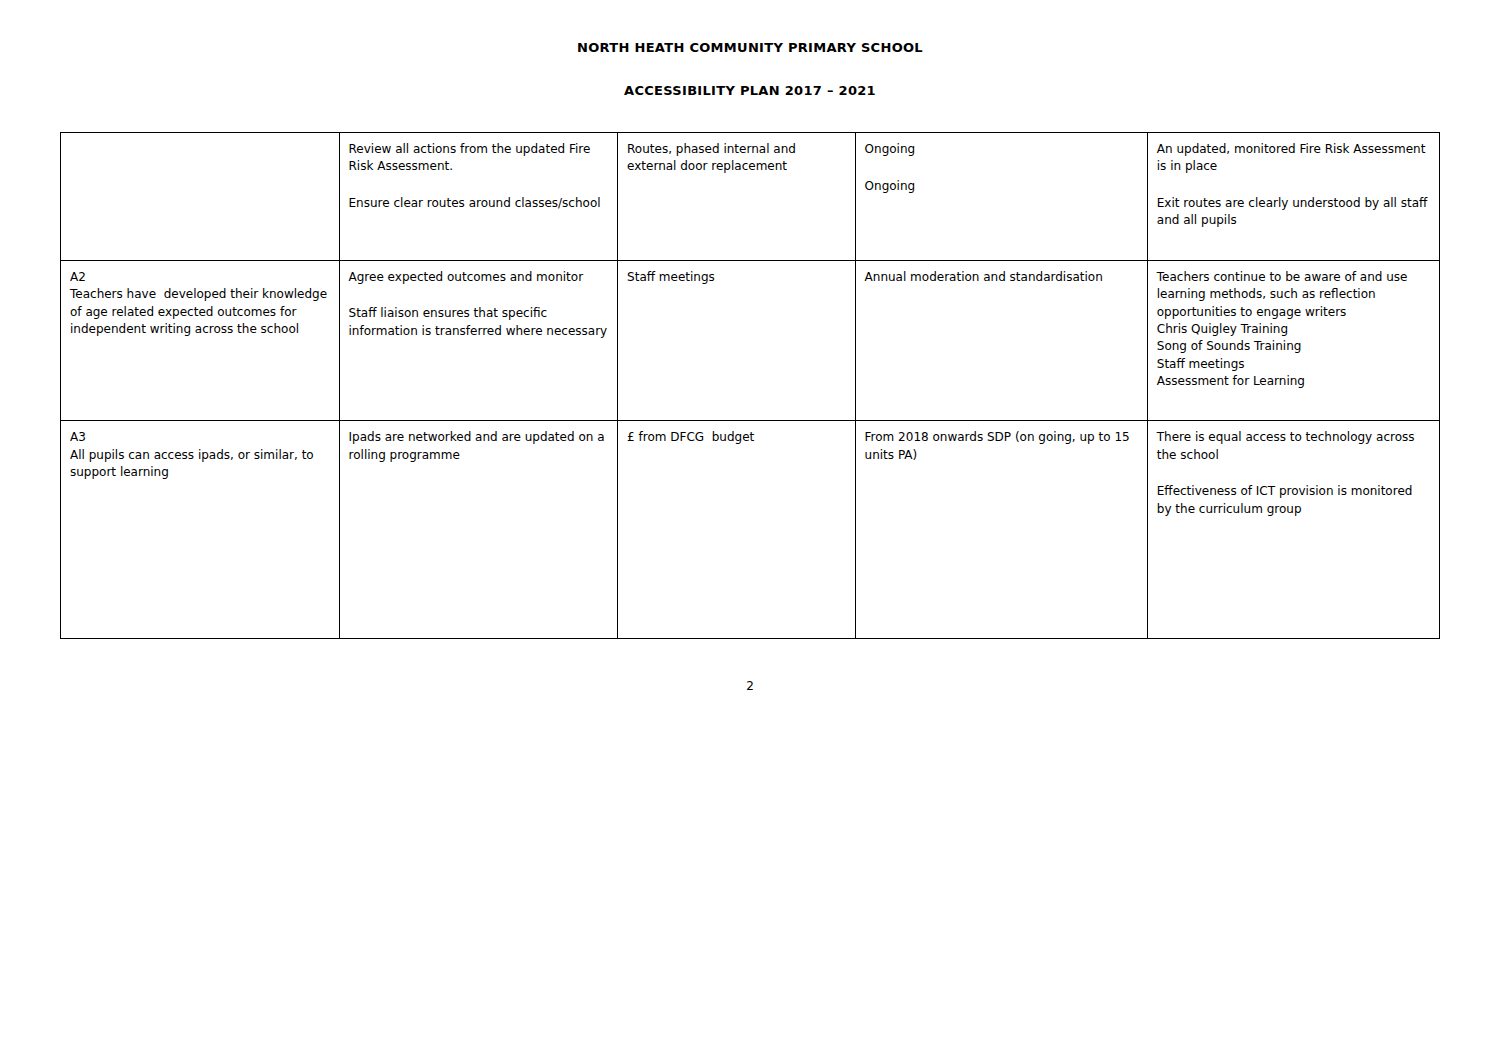NORTH HEATH COMMUNITY PRIMARY SCHOOL
ACCESSIBILITY PLAN 2017 – 2021
| | Review all actions from the updated Fire Risk Assessment. Ensure clear routes around classes/school | Routes, phased internal and external door replacement | Ongoing Ongoing | An updated, monitored Fire Risk Assessment is in place Exit routes are clearly understood by all staff and all pupils |
| A2 Teachers have developed their knowledge of age related expected outcomes for independent writing across the school | Agree expected outcomes and monitor Staff liaison ensures that specific information is transferred where necessary | Staff meetings | Annual moderation and standardisation | Teachers continue to be aware of and use learning methods, such as reflection opportunities to engage writers Chris Quigley Training Song of Sounds Training Staff meetings Assessment for Learning |
| A3 All pupils can access ipads, or similar, to support learning | Ipads are networked and are updated on a rolling programme | £ from DFCG budget | From 2018 onwards SDP (on going, up to 15 units PA) | There is equal access to technology across the school Effectiveness of ICT provision is monitored by the curriculum group |
2